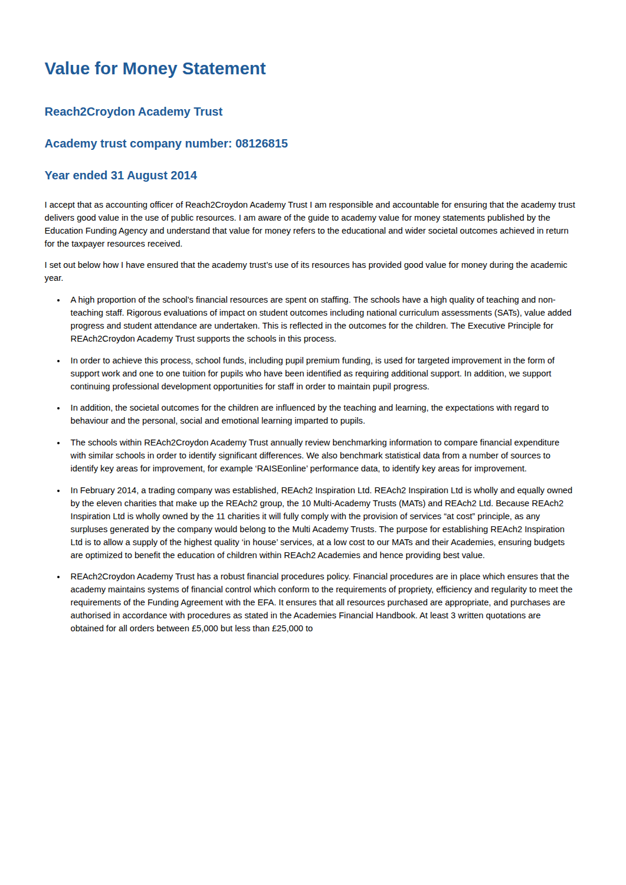Value for Money Statement
Reach2Croydon Academy Trust
Academy trust company number: 08126815
Year ended 31 August 2014
I accept that as accounting officer of Reach2Croydon Academy Trust I am responsible and accountable for ensuring that the academy trust delivers good value in the use of public resources. I am aware of the guide to academy value for money statements published by the Education Funding Agency and understand that value for money refers to the educational and wider societal outcomes achieved in return for the taxpayer resources received.
I set out below how I have ensured that the academy trust’s use of its resources has provided good value for money during the academic year.
A high proportion of the school’s financial resources are spent on staffing. The schools have a high quality of teaching and non-teaching staff. Rigorous evaluations of impact on student outcomes including national curriculum assessments (SATs), value added progress and student attendance are undertaken. This is reflected in the outcomes for the children. The Executive Principle for REAch2Croydon Academy Trust supports the schools in this process.
In order to achieve this process, school funds, including pupil premium funding, is used for targeted improvement in the form of support work and one to one tuition for pupils who have been identified as requiring additional support. In addition, we support continuing professional development opportunities for staff in order to maintain pupil progress.
In addition, the societal outcomes for the children are influenced by the teaching and learning, the expectations with regard to behaviour and the personal, social and emotional learning imparted to pupils.
The schools within REAch2Croydon Academy Trust annually review benchmarking information to compare financial expenditure with similar schools in order to identify significant differences. We also benchmark statistical data from a number of sources to identify key areas for improvement, for example ‘RAISEonline’ performance data, to identify key areas for improvement.
In February 2014, a trading company was established, REAch2 Inspiration Ltd. REAch2 Inspiration Ltd is wholly and equally owned by the eleven charities that make up the REAch2 group, the 10 Multi-Academy Trusts (MATs) and REAch2 Ltd. Because REAch2 Inspiration Ltd is wholly owned by the 11 charities it will fully comply with the provision of services “at cost” principle, as any surpluses generated by the company would belong to the Multi Academy Trusts. The purpose for establishing REAch2 Inspiration Ltd is to allow a supply of the highest quality ‘in house’ services, at a low cost to our MATs and their Academies, ensuring budgets are optimized to benefit the education of children within REAch2 Academies and hence providing best value.
REAch2Croydon Academy Trust has a robust financial procedures policy. Financial procedures are in place which ensures that the academy maintains systems of financial control which conform to the requirements of propriety, efficiency and regularity to meet the requirements of the Funding Agreement with the EFA. It ensures that all resources purchased are appropriate, and purchases are authorised in accordance with procedures as stated in the Academies Financial Handbook. At least 3 written quotations are obtained for all orders between £5,000 but less than £25,000 to